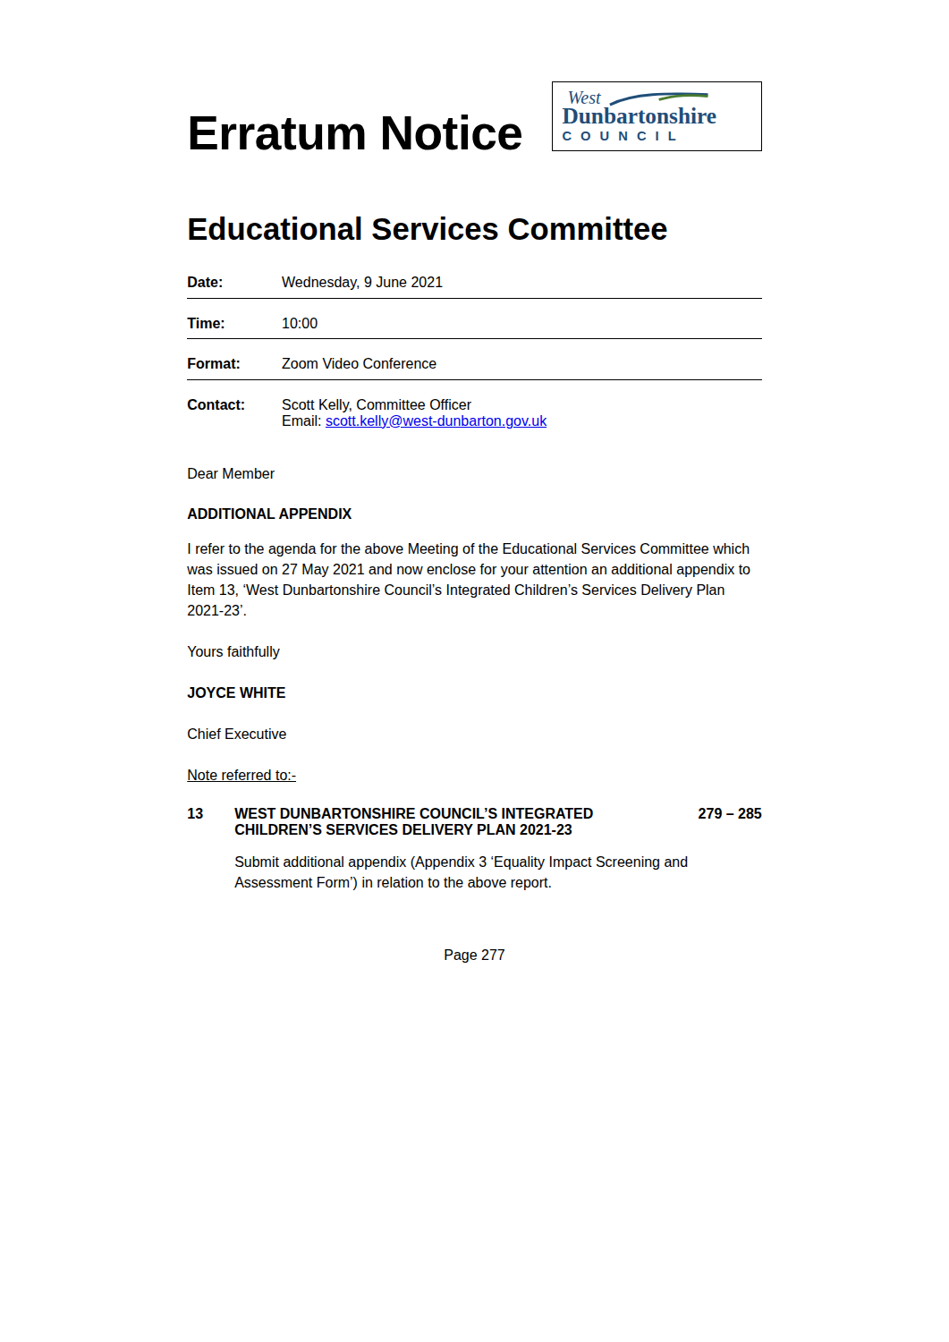Erratum Notice
West
Dunbartonshire
C O U N C I L
Educational Services Committee
| Date: | Wednesday, 9 June 2021 |
| Time: | 10:00 |
| Format: | Zoom Video Conference |
Contact: Scott Kelly, Committee Officer
Email: scott.kelly@west-dunbarton.gov.uk
Dear Member
ADDITIONAL APPENDIX
I refer to the agenda for the above Meeting of the Educational Services Committee which was issued on 27 May 2021 and now enclose for your attention an additional appendix to Item 13, ‘West Dunbartonshire Council’s Integrated Children’s Services Delivery Plan 2021-23’.
Yours faithfully
JOYCE WHITE
Chief Executive
Note referred to:-
13
WEST DUNBARTONSHIRE COUNCIL’S INTEGRATED CHILDREN’S SERVICES DELIVERY PLAN 2021-23
279 – 285
Submit additional appendix (Appendix 3 ‘Equality Impact Screening and Assessment Form’) in relation to the above report.
Page 277